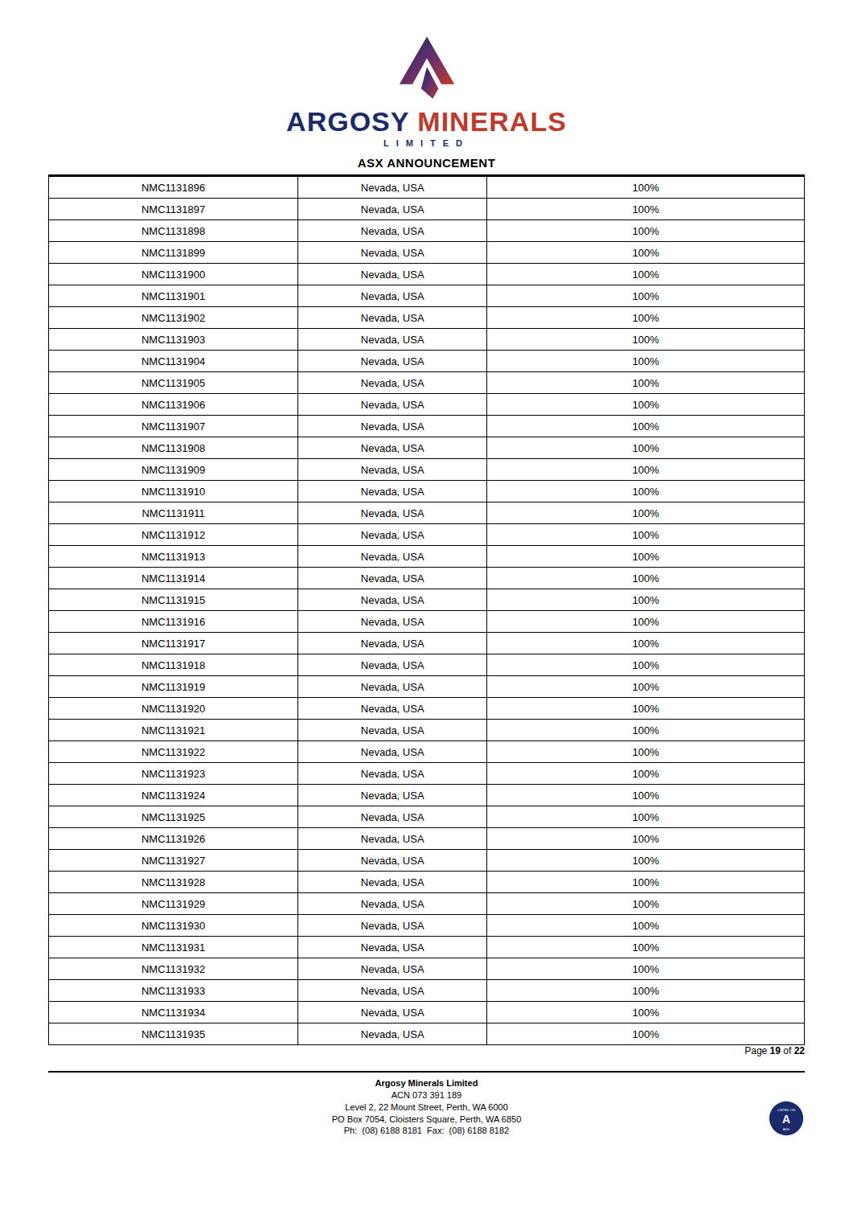ARGOSY MINERALS
LIMITED
ASX ANNOUNCEMENT
| NMC1131896 | Nevada, USA | 100% |
| NMC1131897 | Nevada, USA | 100% |
| NMC1131898 | Nevada, USA | 100% |
| NMC1131899 | Nevada, USA | 100% |
| NMC1131900 | Nevada, USA | 100% |
| NMC1131901 | Nevada, USA | 100% |
| NMC1131902 | Nevada, USA | 100% |
| NMC1131903 | Nevada, USA | 100% |
| NMC1131904 | Nevada, USA | 100% |
| NMC1131905 | Nevada, USA | 100% |
| NMC1131906 | Nevada, USA | 100% |
| NMC1131907 | Nevada, USA | 100% |
| NMC1131908 | Nevada, USA | 100% |
| NMC1131909 | Nevada, USA | 100% |
| NMC1131910 | Nevada, USA | 100% |
| NMC1131911 | Nevada, USA | 100% |
| NMC1131912 | Nevada, USA | 100% |
| NMC1131913 | Nevada, USA | 100% |
| NMC1131914 | Nevada, USA | 100% |
| NMC1131915 | Nevada, USA | 100% |
| NMC1131916 | Nevada, USA | 100% |
| NMC1131917 | Nevada, USA | 100% |
| NMC1131918 | Nevada, USA | 100% |
| NMC1131919 | Nevada, USA | 100% |
| NMC1131920 | Nevada, USA | 100% |
| NMC1131921 | Nevada, USA | 100% |
| NMC1131922 | Nevada, USA | 100% |
| NMC1131923 | Nevada, USA | 100% |
| NMC1131924 | Nevada, USA | 100% |
| NMC1131925 | Nevada, USA | 100% |
| NMC1131926 | Nevada, USA | 100% |
| NMC1131927 | Nevada, USA | 100% |
| NMC1131928 | Nevada, USA | 100% |
| NMC1131929 | Nevada, USA | 100% |
| NMC1131930 | Nevada, USA | 100% |
| NMC1131931 | Nevada, USA | 100% |
| NMC1131932 | Nevada, USA | 100% |
| NMC1131933 | Nevada, USA | 100% |
| NMC1131934 | Nevada, USA | 100% |
| NMC1131935 | Nevada, USA | 100% |
Page 19 of 22
Argosy Minerals Limited
ACN 073 391 189
Level 2, 22 Mount Street, Perth, WA 6000
PO Box 7054, Cloisters Square, Perth, WA 6850
Ph: (08) 6188 8181 Fax: (08) 6188 8182
LISTED ON A ASX